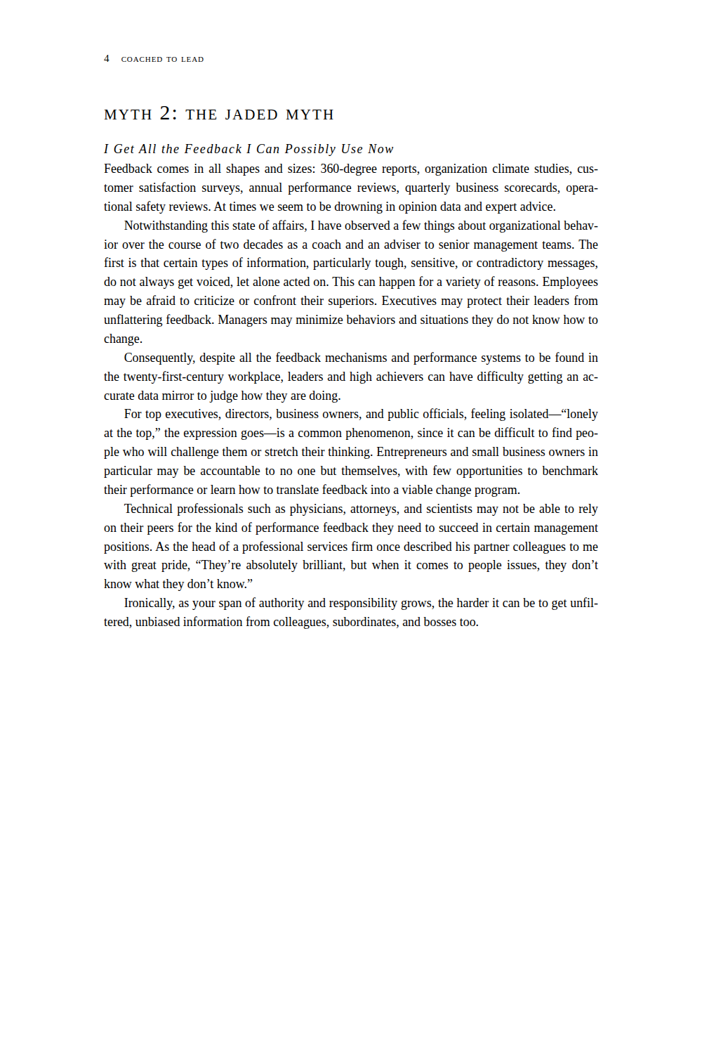4 Coached to Lead
Myth 2: The Jaded Myth
I Get All the Feedback I Can Possibly Use Now
Feedback comes in all shapes and sizes: 360-degree reports, organization climate studies, customer satisfaction surveys, annual performance reviews, quarterly business scorecards, operational safety reviews. At times we seem to be drowning in opinion data and expert advice.
Notwithstanding this state of affairs, I have observed a few things about organizational behavior over the course of two decades as a coach and an adviser to senior management teams. The first is that certain types of information, particularly tough, sensitive, or contradictory messages, do not always get voiced, let alone acted on. This can happen for a variety of reasons. Employees may be afraid to criticize or confront their superiors. Executives may protect their leaders from unflattering feedback. Managers may minimize behaviors and situations they do not know how to change.
Consequently, despite all the feedback mechanisms and performance systems to be found in the twenty-first-century workplace, leaders and high achievers can have difficulty getting an accurate data mirror to judge how they are doing.
For top executives, directors, business owners, and public officials, feeling isolated—“lonely at the top,” the expression goes—is a common phenomenon, since it can be difficult to find people who will challenge them or stretch their thinking. Entrepreneurs and small business owners in particular may be accountable to no one but themselves, with few opportunities to benchmark their performance or learn how to translate feedback into a viable change program.
Technical professionals such as physicians, attorneys, and scientists may not be able to rely on their peers for the kind of performance feedback they need to succeed in certain management positions. As the head of a professional services firm once described his partner colleagues to me with great pride, “They’re absolutely brilliant, but when it comes to people issues, they don’t know what they don’t know.”
Ironically, as your span of authority and responsibility grows, the harder it can be to get unfiltered, unbiased information from colleagues, subordinates, and bosses too.